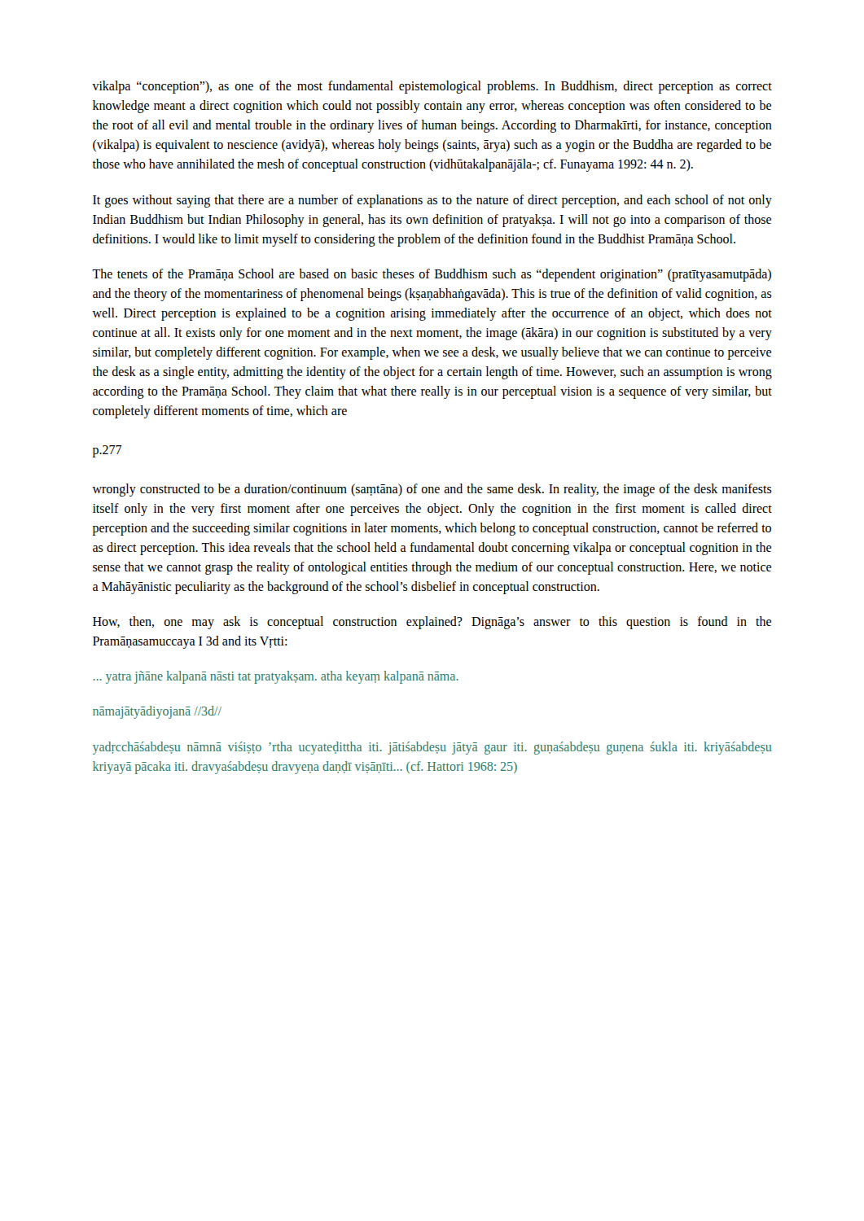vikalpa “conception”), as one of the most fundamental epistemological problems. In Buddhism, direct perception as correct knowledge meant a direct cognition which could not possibly contain any error, whereas conception was often considered to be the root of all evil and mental trouble in the ordinary lives of human beings. According to Dharmakīrti, for instance, conception (vikalpa) is equivalent to nescience (avidyā), whereas holy beings (saints, ārya) such as a yogin or the Buddha are regarded to be those who have annihilated the mesh of conceptual construction (vidhūtakalpanājāla-; cf. Funayama 1992: 44 n. 2).
It goes without saying that there are a number of explanations as to the nature of direct perception, and each school of not only Indian Buddhism but Indian Philosophy in general, has its own definition of pratyakṣa. I will not go into a comparison of those definitions. I would like to limit myself to considering the problem of the definition found in the Buddhist Pramāṇa School.
The tenets of the Pramāṇa School are based on basic theses of Buddhism such as “dependent origination” (pratītyasamutpāda) and the theory of the momentariness of phenomenal beings (kṣaṇabhaṅgavāda). This is true of the definition of valid cognition, as well. Direct perception is explained to be a cognition arising immediately after the occurrence of an object, which does not continue at all. It exists only for one moment and in the next moment, the image (ākāra) in our cognition is substituted by a very similar, but completely different cognition. For example, when we see a desk, we usually believe that we can continue to perceive the desk as a single entity, admitting the identity of the object for a certain length of time. However, such an assumption is wrong according to the Pramāṇa School. They claim that what there really is in our perceptual vision is a sequence of very similar, but completely different moments of time, which are
p.277
wrongly constructed to be a duration/continuum (saṃtāna) of one and the same desk. In reality, the image of the desk manifests itself only in the very first moment after one perceives the object. Only the cognition in the first moment is called direct perception and the succeeding similar cognitions in later moments, which belong to conceptual construction, cannot be referred to as direct perception. This idea reveals that the school held a fundamental doubt concerning vikalpa or conceptual cognition in the sense that we cannot grasp the reality of ontological entities through the medium of our conceptual construction. Here, we notice a Mahāyānistic peculiarity as the background of the school’s disbelief in conceptual construction.
How, then, one may ask is conceptual construction explained? Dignāga’s answer to this question is found in the Pramāṇasamuccaya I 3d and its Vṛtti:
... yatra jñāne kalpanā nāsti tat pratyakṣam. atha keyaṃ kalpanā nāma.
nāmajātyādiyojanā //3d//
yadṛcchāśabdeṣu nāmnā viśiṣṭo ’rtha ucyateḍittha iti. jātiśabdeṣu jātyā gaur iti. guṇaśabdeṣu guṇena śukla iti. kriyāśabdeṣu kriyayā pācaka iti. dravyaśabdeṣu dravyeṇa daṇḍī viṣāṇīti... (cf. Hattori 1968: 25)